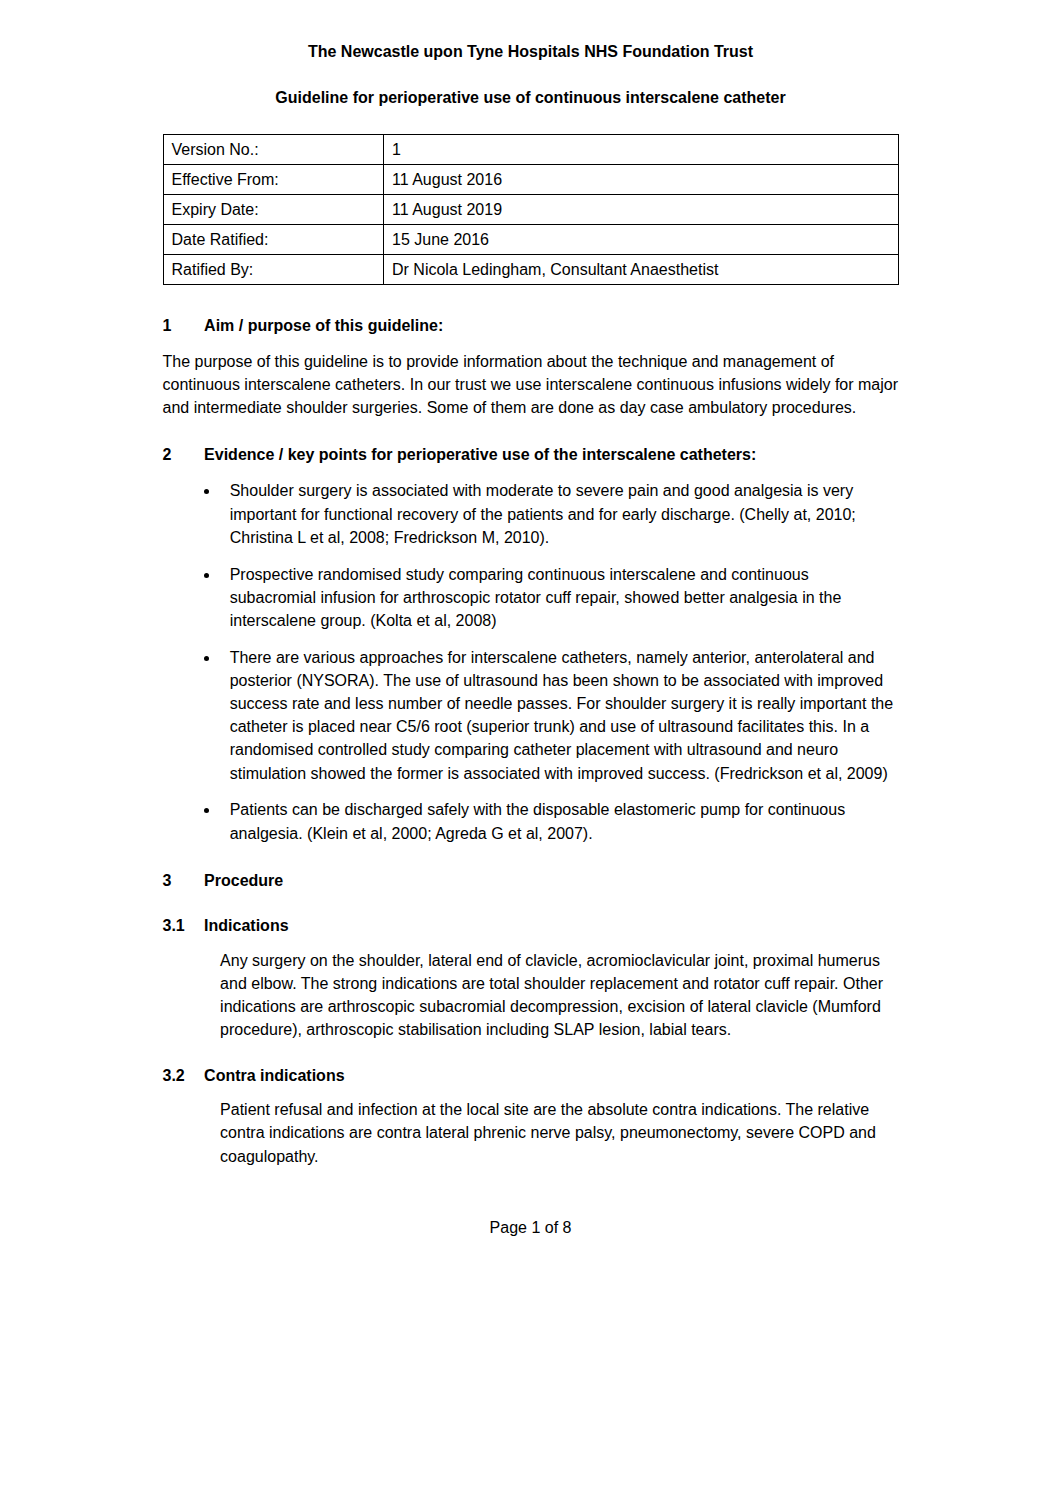The Newcastle upon Tyne Hospitals NHS Foundation Trust
Guideline for perioperative use of continuous interscalene catheter
| Version No.: | 1 |
| Effective From: | 11 August 2016 |
| Expiry Date: | 11 August 2019 |
| Date Ratified: | 15 June 2016 |
| Ratified By: | Dr Nicola Ledingham, Consultant Anaesthetist |
1 Aim / purpose of this guideline:
The purpose of this guideline is to provide information about the technique and management of continuous interscalene catheters. In our trust we use interscalene continuous infusions widely for major and intermediate shoulder surgeries. Some of them are done as day case ambulatory procedures.
2 Evidence / key points for perioperative use of the interscalene catheters:
Shoulder surgery is associated with moderate to severe pain and good analgesia is very important for functional recovery of the patients and for early discharge. (Chelly at, 2010; Christina L et al, 2008; Fredrickson M, 2010).
Prospective randomised study comparing continuous interscalene and continuous subacromial infusion for arthroscopic rotator cuff repair, showed better analgesia in the interscalene group. (Kolta et al, 2008)
There are various approaches for interscalene catheters, namely anterior, anterolateral and posterior (NYSORA). The use of ultrasound has been shown to be associated with improved success rate and less number of needle passes. For shoulder surgery it is really important the catheter is placed near C5/6 root (superior trunk) and use of ultrasound facilitates this. In a randomised controlled study comparing catheter placement with ultrasound and neuro stimulation showed the former is associated with improved success. (Fredrickson et al, 2009)
Patients can be discharged safely with the disposable elastomeric pump for continuous analgesia. (Klein et al, 2000; Agreda G et al, 2007).
3 Procedure
3.1 Indications
Any surgery on the shoulder, lateral end of clavicle, acromioclavicular joint, proximal humerus and elbow. The strong indications are total shoulder replacement and rotator cuff repair. Other indications are arthroscopic subacromial decompression, excision of lateral clavicle (Mumford procedure), arthroscopic stabilisation including SLAP lesion, labial tears.
3.2 Contra indications
Patient refusal and infection at the local site are the absolute contra indications. The relative contra indications are contra lateral phrenic nerve palsy, pneumonectomy, severe COPD and coagulopathy.
Page 1 of 8